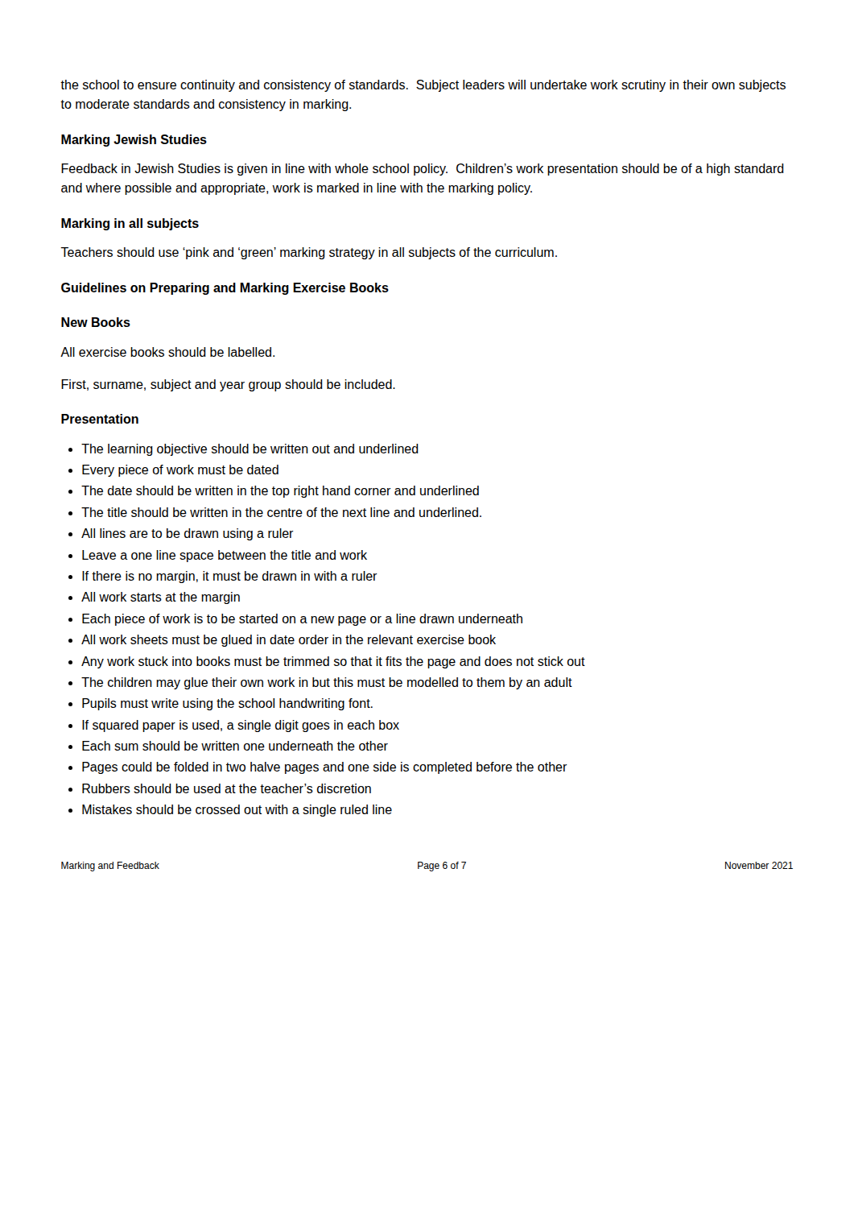the school to ensure continuity and consistency of standards. Subject leaders will undertake work scrutiny in their own subjects to moderate standards and consistency in marking.
Marking Jewish Studies
Feedback in Jewish Studies is given in line with whole school policy. Children’s work presentation should be of a high standard and where possible and appropriate, work is marked in line with the marking policy.
Marking in all subjects
Teachers should use ‘pink and ‘green’ marking strategy in all subjects of the curriculum.
Guidelines on Preparing and Marking Exercise Books
New Books
All exercise books should be labelled.
First, surname, subject and year group should be included.
Presentation
The learning objective should be written out and underlined
Every piece of work must be dated
The date should be written in the top right hand corner and underlined
The title should be written in the centre of the next line and underlined.
All lines are to be drawn using a ruler
Leave a one line space between the title and work
If there is no margin, it must be drawn in with a ruler
All work starts at the margin
Each piece of work is to be started on a new page or a line drawn underneath
All work sheets must be glued in date order in the relevant exercise book
Any work stuck into books must be trimmed so that it fits the page and does not stick out
The children may glue their own work in but this must be modelled to them by an adult
Pupils must write using the school handwriting font.
If squared paper is used, a single digit goes in each box
Each sum should be written one underneath the other
Pages could be folded in two halve pages and one side is completed before the other
Rubbers should be used at the teacher’s discretion
Mistakes should be crossed out with a single ruled line
Marking and Feedback Page 6 of 7 November 2021